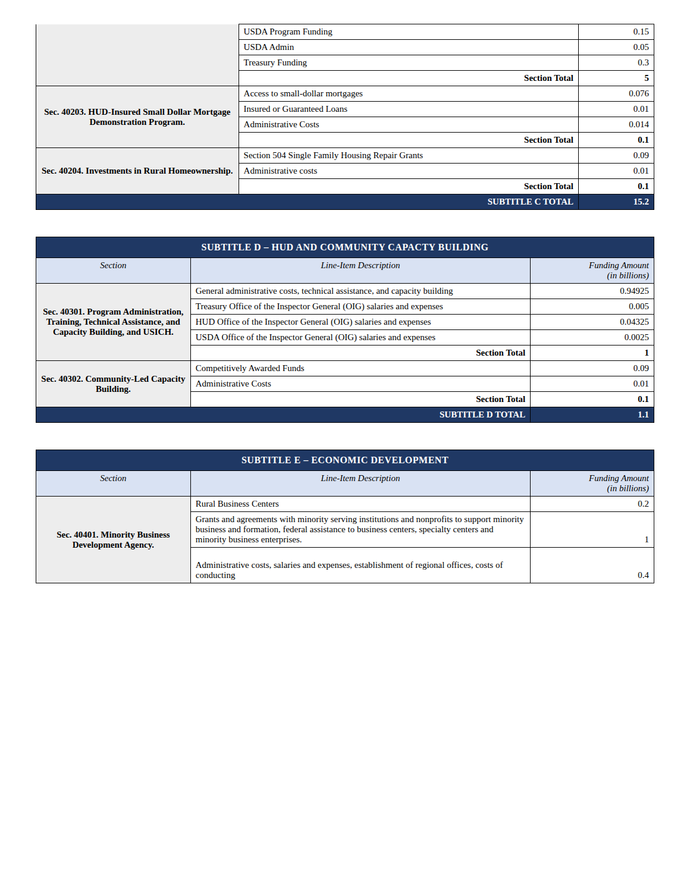| | USDA Program Funding | 0.15 |
| USDA Admin | 0.05 |
| Treasury Funding | 0.3 |
| Section Total | 5 |
| Sec. 40203. HUD-Insured Small Dollar Mortgage Demonstration Program. | Access to small-dollar mortgages | 0.076 |
| Insured or Guaranteed Loans | 0.01 |
| Administrative Costs | 0.014 |
| Section Total | 0.1 |
| Sec. 40204. Investments in Rural Homeownership. | Section 504 Single Family Housing Repair Grants | 0.09 |
| Administrative costs | 0.01 |
| Section Total | 0.1 |
| SUBTITLE C TOTAL | 15.2 |
| SUBTITLE D – HUD AND COMMUNITY CAPACTY BUILDING |
| Section | Line-Item Description | Funding Amount (in billions) |
| Sec. 40301. Program Administration, Training, Technical Assistance, and Capacity Building, and USICH. | General administrative costs, technical assistance, and capacity building | 0.94925 |
| Treasury Office of the Inspector General (OIG) salaries and expenses | 0.005 |
| HUD Office of the Inspector General (OIG) salaries and expenses | 0.04325 |
| USDA Office of the Inspector General (OIG) salaries and expenses | 0.0025 |
| Section Total | 1 |
| Sec. 40302. Community-Led Capacity Building. | Competitively Awarded Funds | 0.09 |
| Administrative Costs | 0.01 |
| Section Total | 0.1 |
| SUBTITLE D TOTAL | 1.1 |
| SUBTITLE E – ECONOMIC DEVELOPMENT |
| Section | Line-Item Description | Funding Amount (in billions) |
| Sec. 40401. Minority Business Development Agency. | Rural Business Centers | 0.2 |
| Grants and agreements with minority serving institutions and nonprofits to support minority business and formation, federal assistance to business centers, specialty centers and minority business enterprises. | 1 |
| Administrative costs, salaries and expenses, establishment of regional offices, costs of conducting | 0.4 |